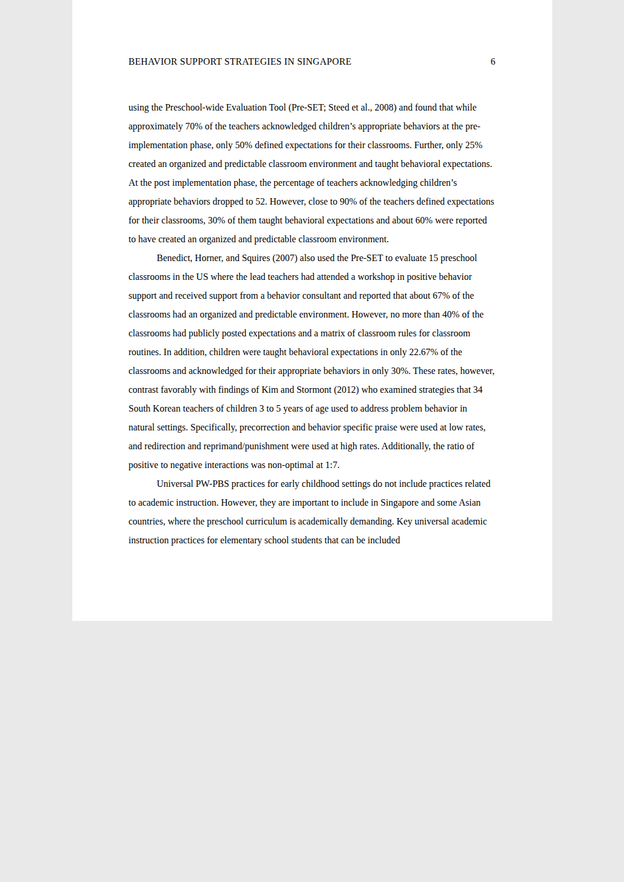Behavior Support Strategies in Singapore 6
using the Preschool-wide Evaluation Tool (Pre-SET; Steed et al., 2008) and found that while approximately 70% of the teachers acknowledged children’s appropriate behaviors at the pre-implementation phase, only 50% defined expectations for their classrooms. Further, only 25% created an organized and predictable classroom environment and taught behavioral expectations. At the post implementation phase, the percentage of teachers acknowledging children’s appropriate behaviors dropped to 52. However, close to 90% of the teachers defined expectations for their classrooms, 30% of them taught behavioral expectations and about 60% were reported to have created an organized and predictable classroom environment.
Benedict, Horner, and Squires (2007) also used the Pre-SET to evaluate 15 preschool classrooms in the US where the lead teachers had attended a workshop in positive behavior support and received support from a behavior consultant and reported that about 67% of the classrooms had an organized and predictable environment. However, no more than 40% of the classrooms had publicly posted expectations and a matrix of classroom rules for classroom routines. In addition, children were taught behavioral expectations in only 22.67% of the classrooms and acknowledged for their appropriate behaviors in only 30%. These rates, however, contrast favorably with findings of Kim and Stormont (2012) who examined strategies that 34 South Korean teachers of children 3 to 5 years of age used to address problem behavior in natural settings. Specifically, precorrection and behavior specific praise were used at low rates, and redirection and reprimand/punishment were used at high rates. Additionally, the ratio of positive to negative interactions was non-optimal at 1:7.
Universal PW-PBS practices for early childhood settings do not include practices related to academic instruction. However, they are important to include in Singapore and some Asian countries, where the preschool curriculum is academically demanding. Key universal academic instruction practices for elementary school students that can be included